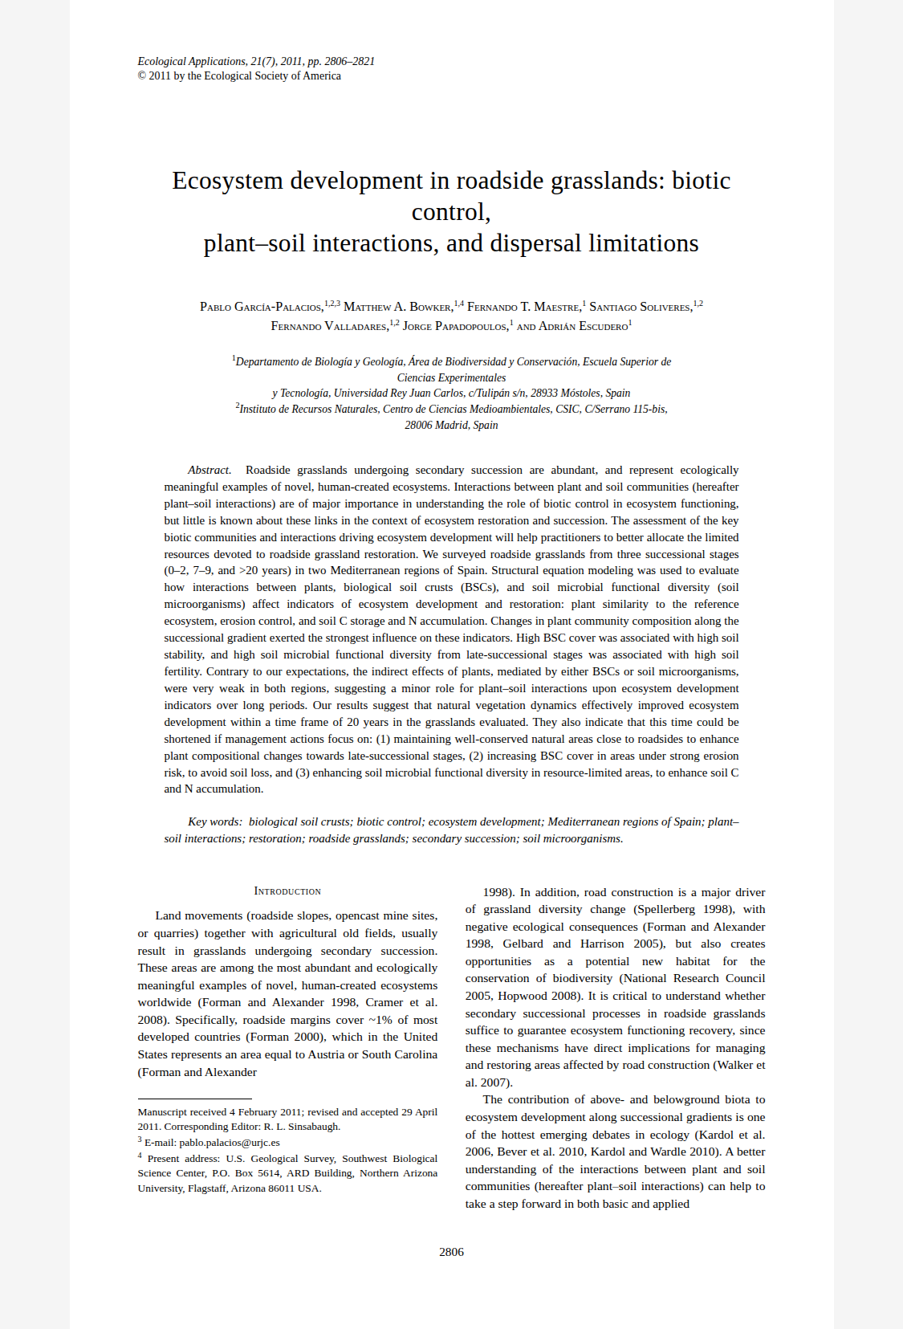Ecological Applications, 21(7), 2011, pp. 2806–2821
© 2011 by the Ecological Society of America
Ecosystem development in roadside grasslands: biotic control,
plant–soil interactions, and dispersal limitations
Pablo García-Palacios,1,2,3 Matthew A. Bowker,1,4 Fernando T. Maestre,1 Santiago Soliveres,1,2
Fernando Valladares,1,2 Jorge Papadopoulos,1 and Adrián Escudero1
1Departamento de Biología y Geología, Área de Biodiversidad y Conservación, Escuela Superior de Ciencias Experimentales
y Tecnología, Universidad Rey Juan Carlos, c/Tulipán s/n, 28933 Móstoles, Spain
2Instituto de Recursos Naturales, Centro de Ciencias Medioambientales, CSIC, C/Serrano 115-bis, 28006 Madrid, Spain
Abstract. Roadside grasslands undergoing secondary succession are abundant, and represent ecologically meaningful examples of novel, human-created ecosystems. Interactions between plant and soil communities (hereafter plant–soil interactions) are of major importance in understanding the role of biotic control in ecosystem functioning, but little is known about these links in the context of ecosystem restoration and succession. The assessment of the key biotic communities and interactions driving ecosystem development will help practitioners to better allocate the limited resources devoted to roadside grassland restoration. We surveyed roadside grasslands from three successional stages (0–2, 7–9, and >20 years) in two Mediterranean regions of Spain. Structural equation modeling was used to evaluate how interactions between plants, biological soil crusts (BSCs), and soil microbial functional diversity (soil microorganisms) affect indicators of ecosystem development and restoration: plant similarity to the reference ecosystem, erosion control, and soil C storage and N accumulation. Changes in plant community composition along the successional gradient exerted the strongest influence on these indicators. High BSC cover was associated with high soil stability, and high soil microbial functional diversity from late-successional stages was associated with high soil fertility. Contrary to our expectations, the indirect effects of plants, mediated by either BSCs or soil microorganisms, were very weak in both regions, suggesting a minor role for plant–soil interactions upon ecosystem development indicators over long periods. Our results suggest that natural vegetation dynamics effectively improved ecosystem development within a time frame of 20 years in the grasslands evaluated. They also indicate that this time could be shortened if management actions focus on: (1) maintaining well-conserved natural areas close to roadsides to enhance plant compositional changes towards late-successional stages, (2) increasing BSC cover in areas under strong erosion risk, to avoid soil loss, and (3) enhancing soil microbial functional diversity in resource-limited areas, to enhance soil C and N accumulation.
Key words: biological soil crusts; biotic control; ecosystem development; Mediterranean regions of Spain; plant–soil interactions; restoration; roadside grasslands; secondary succession; soil microorganisms.
Introduction
Land movements (roadside slopes, opencast mine sites, or quarries) together with agricultural old fields, usually result in grasslands undergoing secondary succession. These areas are among the most abundant and ecologically meaningful examples of novel, human-created ecosystems worldwide (Forman and Alexander 1998, Cramer et al. 2008). Specifically, roadside margins cover ~1% of most developed countries (Forman 2000), which in the United States represents an area equal to Austria or South Carolina (Forman and Alexander
Manuscript received 4 February 2011; revised and accepted 29 April 2011. Corresponding Editor: R. L. Sinsabaugh.
3 E-mail: pablo.palacios@urjc.es
4 Present address: U.S. Geological Survey, Southwest Biological Science Center, P.O. Box 5614, ARD Building, Northern Arizona University, Flagstaff, Arizona 86011 USA.
1998). In addition, road construction is a major driver of grassland diversity change (Spellerberg 1998), with negative ecological consequences (Forman and Alexander 1998, Gelbard and Harrison 2005), but also creates opportunities as a potential new habitat for the conservation of biodiversity (National Research Council 2005, Hopwood 2008). It is critical to understand whether secondary successional processes in roadside grasslands suffice to guarantee ecosystem functioning recovery, since these mechanisms have direct implications for managing and restoring areas affected by road construction (Walker et al. 2007).
The contribution of above- and belowground biota to ecosystem development along successional gradients is one of the hottest emerging debates in ecology (Kardol et al. 2006, Bever et al. 2010, Kardol and Wardle 2010). A better understanding of the interactions between plant and soil communities (hereafter plant–soil interactions) can help to take a step forward in both basic and applied
2806